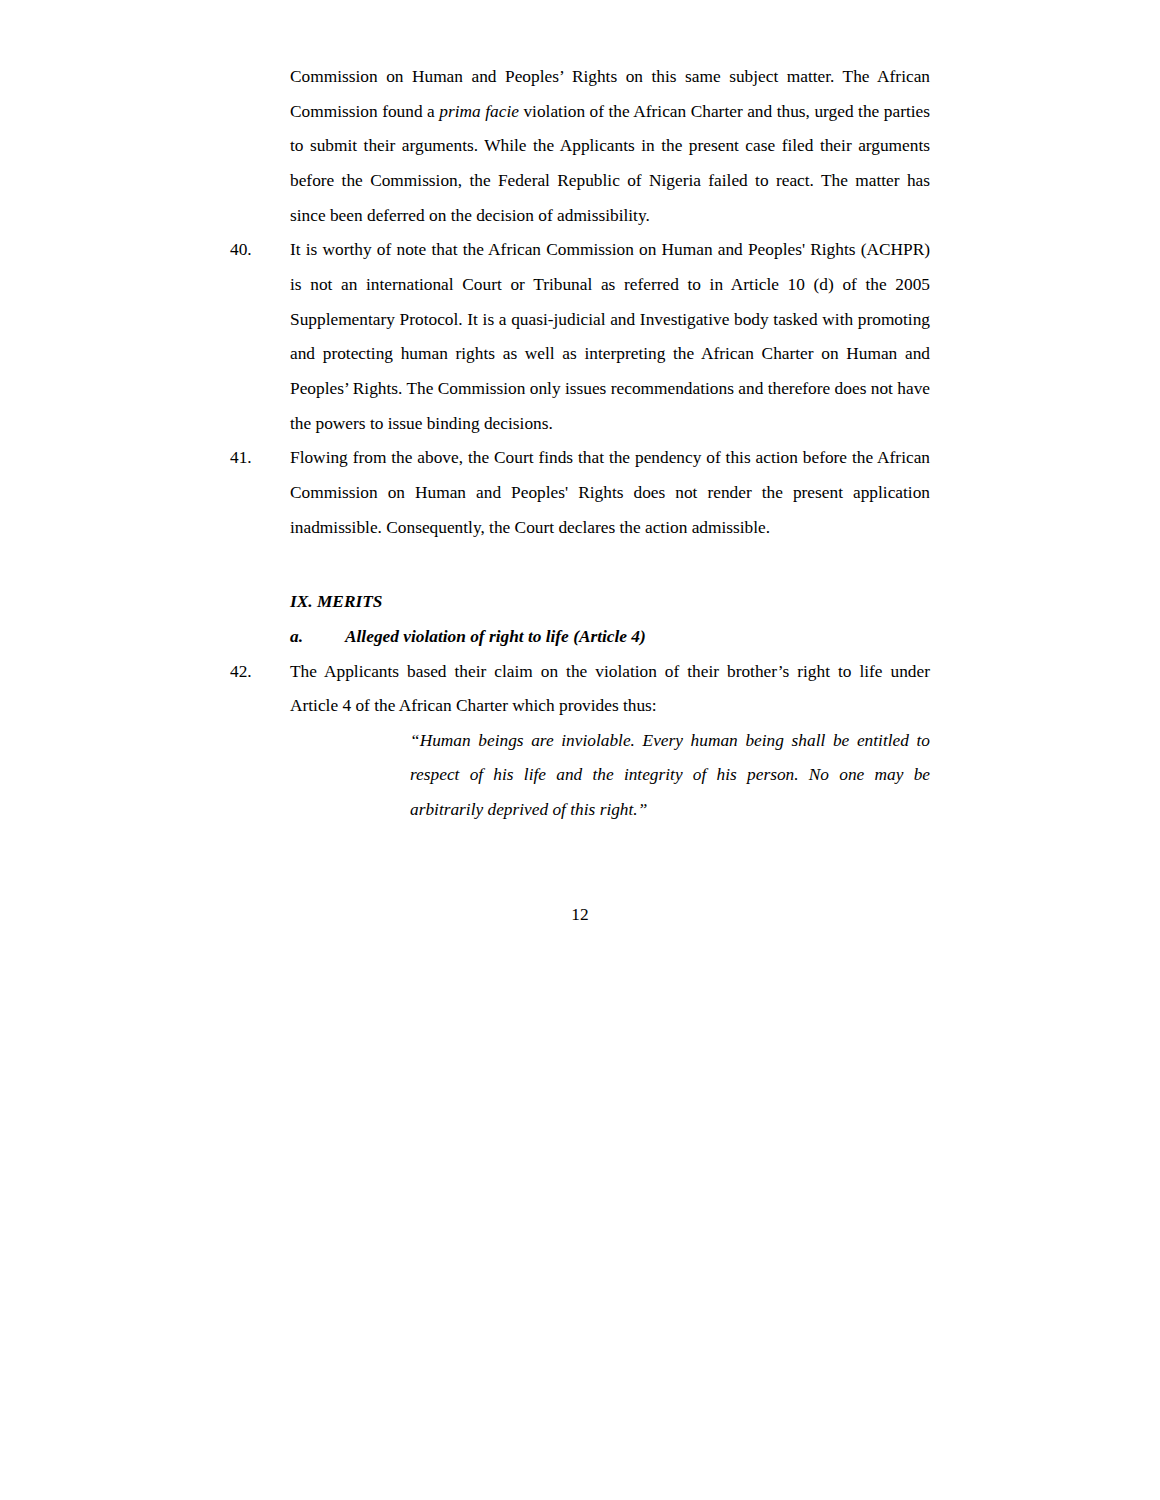Commission on Human and Peoples’ Rights on this same subject matter. The African Commission found a prima facie violation of the African Charter and thus, urged the parties to submit their arguments. While the Applicants in the present case filed their arguments before the Commission, the Federal Republic of Nigeria failed to react. The matter has since been deferred on the decision of admissibility.
40. It is worthy of note that the African Commission on Human and Peoples' Rights (ACHPR) is not an international Court or Tribunal as referred to in Article 10 (d) of the 2005 Supplementary Protocol. It is a quasi-judicial and Investigative body tasked with promoting and protecting human rights as well as interpreting the African Charter on Human and Peoples’ Rights. The Commission only issues recommendations and therefore does not have the powers to issue binding decisions.
41. Flowing from the above, the Court finds that the pendency of this action before the African Commission on Human and Peoples' Rights does not render the present application inadmissible. Consequently, the Court declares the action admissible.
IX. MERITS
a. Alleged violation of right to life (Article 4)
42. The Applicants based their claim on the violation of their brother’s right to life under Article 4 of the African Charter which provides thus:
“Human beings are inviolable. Every human being shall be entitled to respect of his life and the integrity of his person. No one may be arbitrarily deprived of this right.”
12